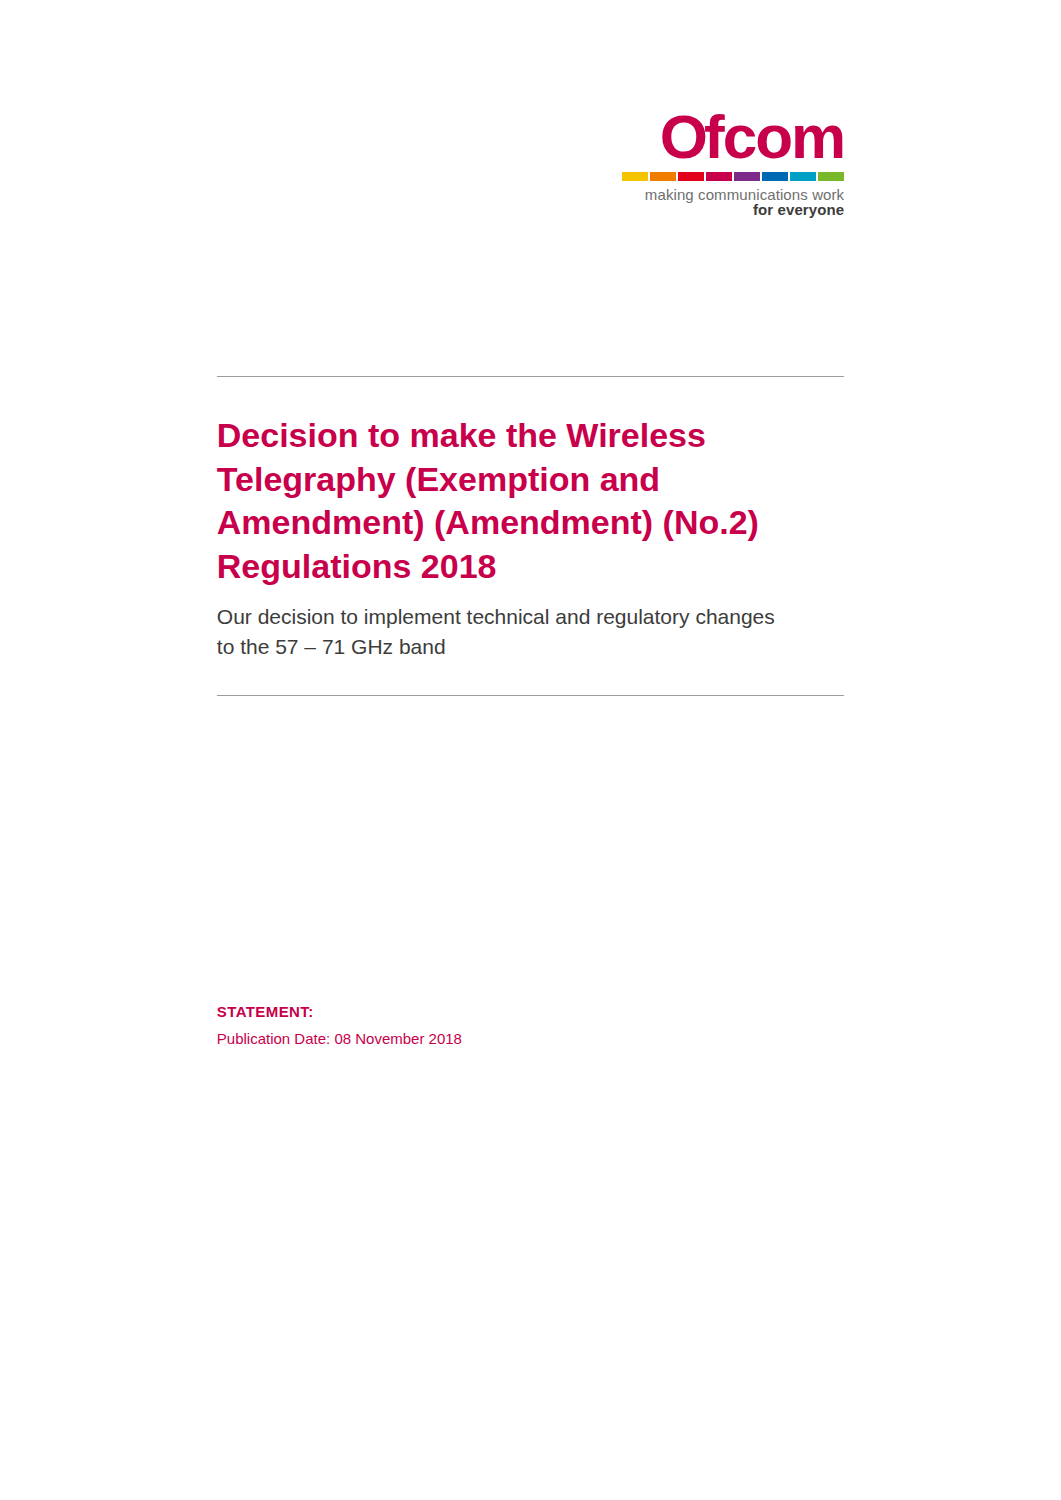Ofcom
making communications work
for everyone
Decision to make the Wireless Telegraphy (Exemption and Amendment) (Amendment) (No.2) Regulations 2018
Our decision to implement technical and regulatory changes to the 57 – 71 GHz band
STATEMENT:
Publication Date: 08 November 2018